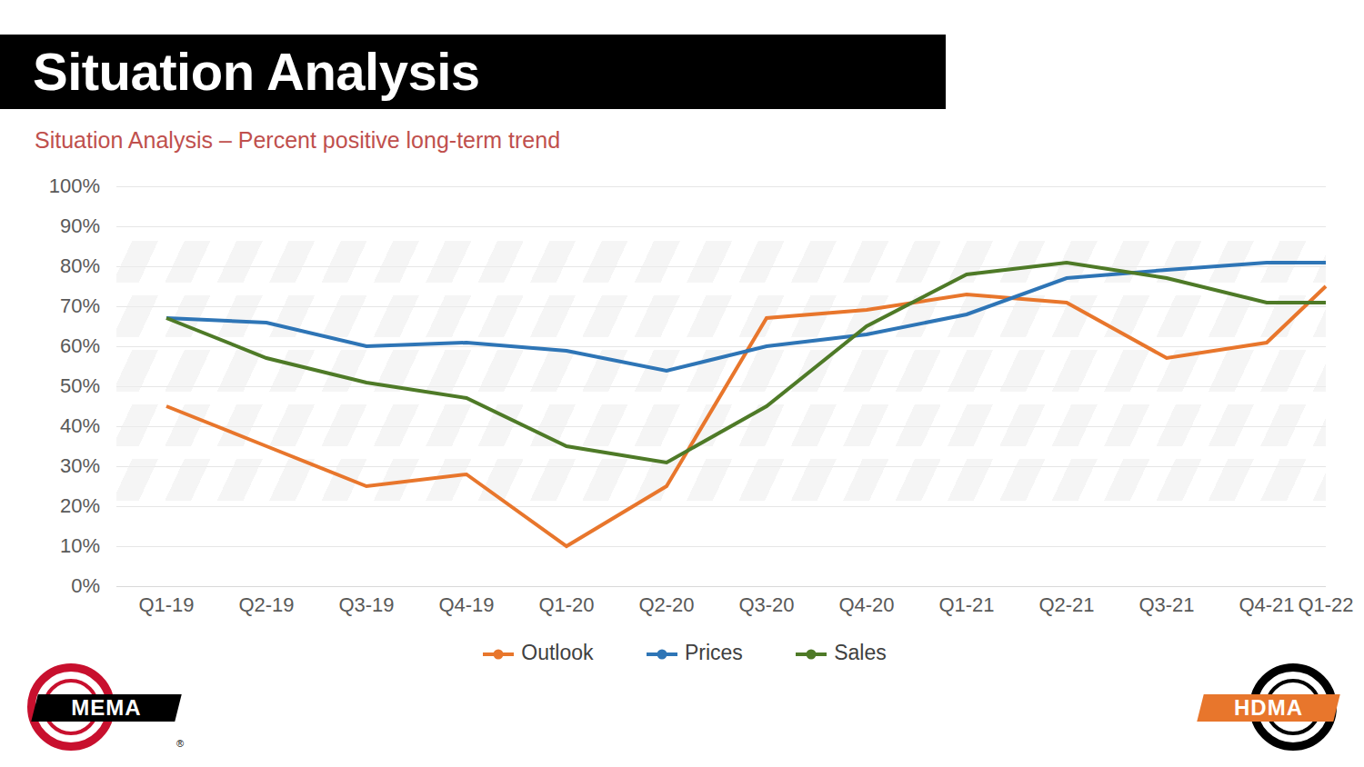Situation Analysis
Situation Analysis – Percent positive long-term trend
100% 90% 80% 70% 60% 50% 40% 30% 20% 10% 0%
Q1-19 Q2-19 Q3-19 Q4-19 Q1-20 Q2-20 Q3-20 Q4-20 Q1-21 Q2-21 Q3-21 Q4-21 Q1-22
Outlook Prices Sales
MEMA
®
HDMA